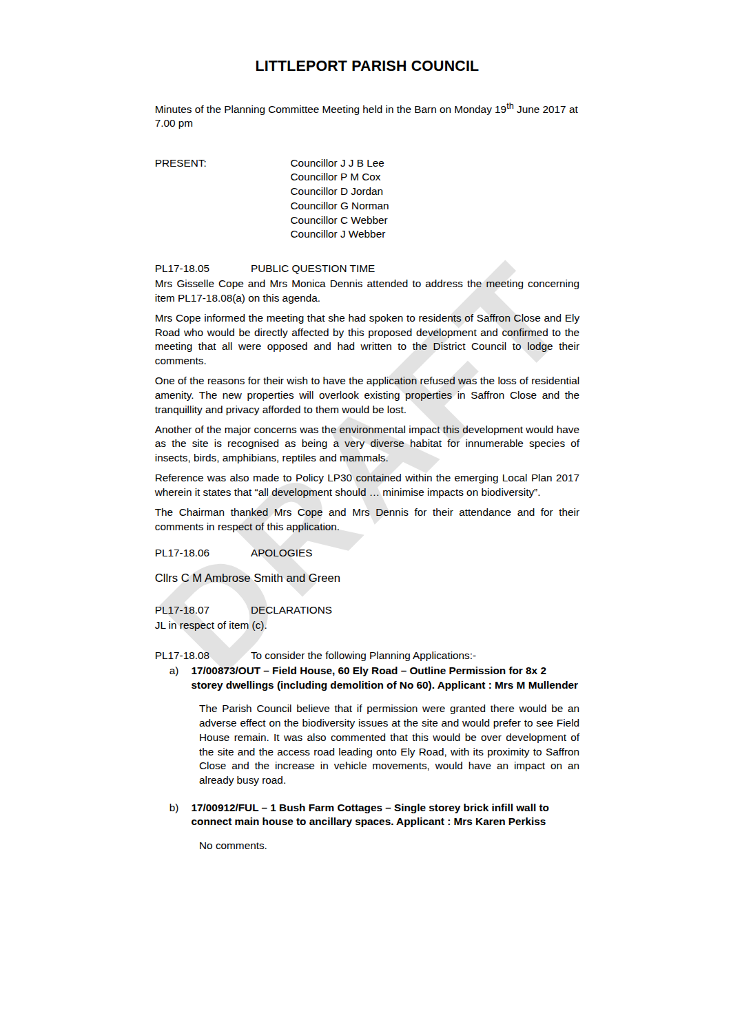DRAFT
LITTLEPORT PARISH COUNCIL
Minutes of the Planning Committee Meeting held in the Barn on Monday 19th June 2017 at 7.00 pm
PRESENT:
Councillor J J B Lee
Councillor P M Cox
Councillor D Jordan
Councillor G Norman
Councillor C Webber
Councillor J Webber
PL17-18.05
PUBLIC QUESTION TIME
Mrs Gisselle Cope and Mrs Monica Dennis attended to address the meeting concerning item PL17-18.08(a) on this agenda.
Mrs Cope informed the meeting that she had spoken to residents of Saffron Close and Ely Road who would be directly affected by this proposed development and confirmed to the meeting that all were opposed and had written to the District Council to lodge their comments.
One of the reasons for their wish to have the application refused was the loss of residential amenity. The new properties will overlook existing properties in Saffron Close and the tranquillity and privacy afforded to them would be lost.
Another of the major concerns was the environmental impact this development would have as the site is recognised as being a very diverse habitat for innumerable species of insects, birds, amphibians, reptiles and mammals.
Reference was also made to Policy LP30 contained within the emerging Local Plan 2017 wherein it states that “all development should … minimise impacts on biodiversity”.
The Chairman thanked Mrs Cope and Mrs Dennis for their attendance and for their comments in respect of this application.
PL17-18.06
APOLOGIES
Cllrs C M Ambrose Smith and Green
PL17-18.07
DECLARATIONS
JL in respect of item (c).
PL17-18.08
To consider the following Planning Applications:-
a)
17/00873/OUT – Field House, 60 Ely Road – Outline Permission for 8x 2 storey dwellings (including demolition of No 60). Applicant : Mrs M Mullender
The Parish Council believe that if permission were granted there would be an adverse effect on the biodiversity issues at the site and would prefer to see Field House remain. It was also commented that this would be over development of the site and the access road leading onto Ely Road, with its proximity to Saffron Close and the increase in vehicle movements, would have an impact on an already busy road.
b)
17/00912/FUL – 1 Bush Farm Cottages – Single storey brick infill wall to connect main house to ancillary spaces. Applicant : Mrs Karen Perkiss
No comments.